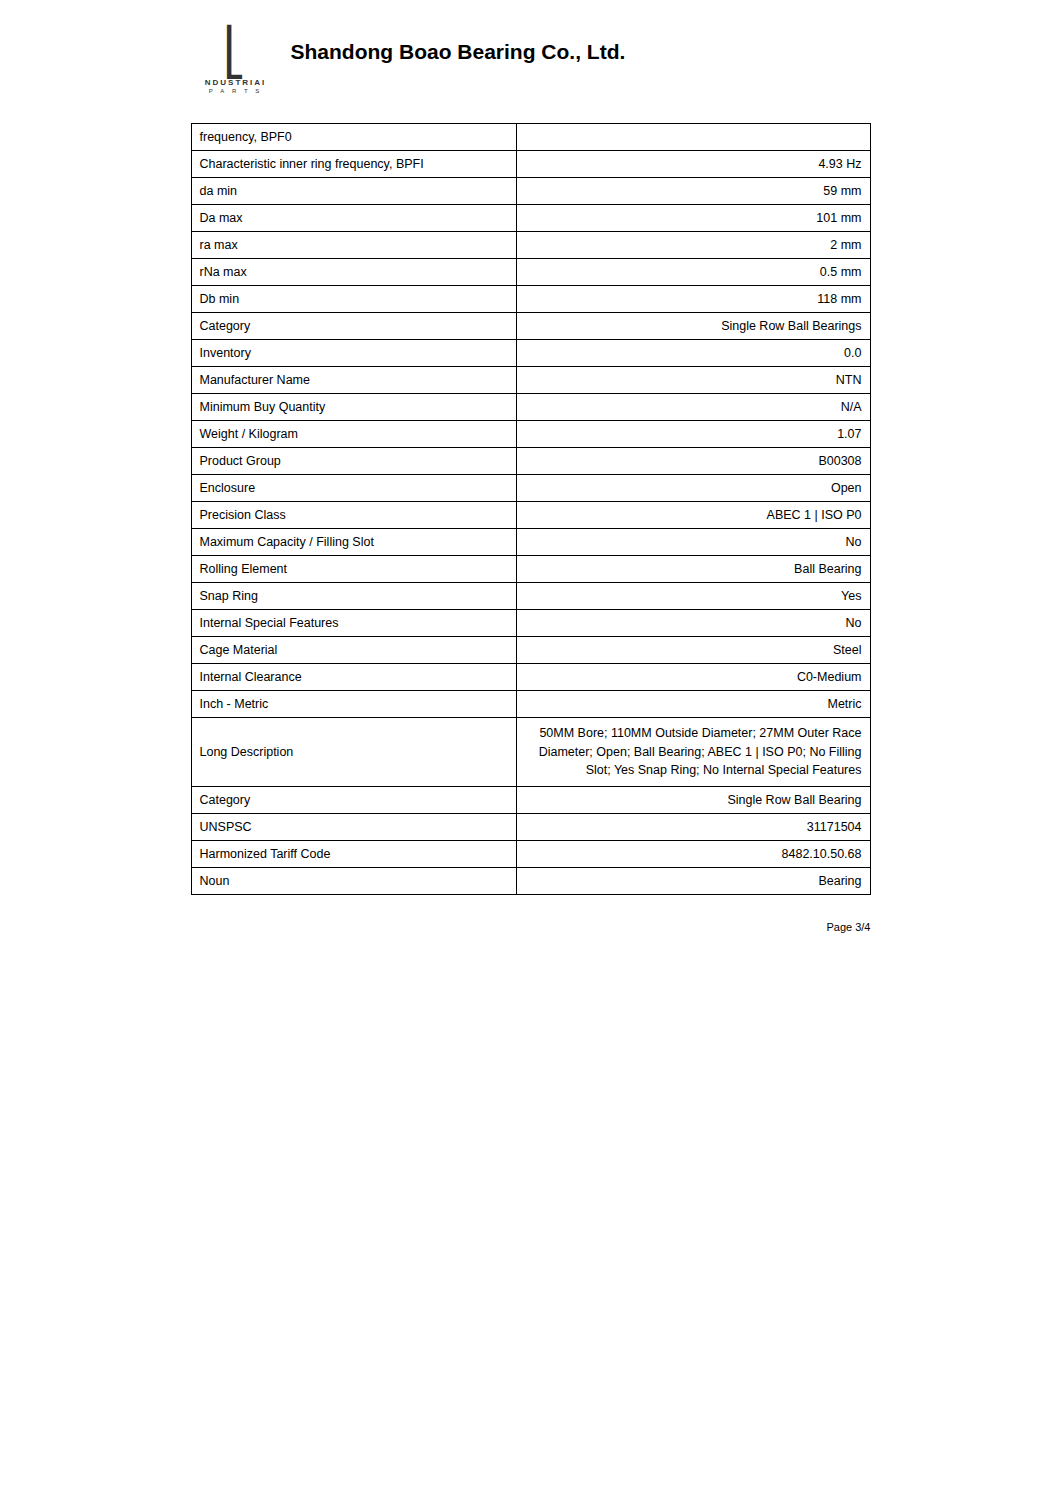⎣ NDUSTRIAI P A R T S
Shandong Boao Bearing Co., Ltd.
| frequency, BPF0 | |
| Characteristic inner ring frequency, BPFI | 4.93 Hz |
| da min | 59 mm |
| Da max | 101 mm |
| ra max | 2 mm |
| rNa max | 0.5 mm |
| Db min | 118 mm |
| Category | Single Row Ball Bearings |
| Inventory | 0.0 |
| Manufacturer Name | NTN |
| Minimum Buy Quantity | N/A |
| Weight / Kilogram | 1.07 |
| Product Group | B00308 |
| Enclosure | Open |
| Precision Class | ABEC 1 / ISO P0 |
| Maximum Capacity / Filling Slot | No |
| Rolling Element | Ball Bearing |
| Snap Ring | Yes |
| Internal Special Features | No |
| Cage Material | Steel |
| Internal Clearance | C0-Medium |
| Inch - Metric | Metric |
| Long Description | 50MM Bore; 110MM Outside Diameter; 27MM Outer Race Diameter; Open; Ball Bearing; ABEC 1 / ISO P0; No Filling Slot; Yes Snap Ring; No Internal Special Features |
| Category | Single Row Ball Bearing |
| UNSPSC | 31171504 |
| Harmonized Tariff Code | 8482.10.50.68 |
| Noun | Bearing |
Page 3/4